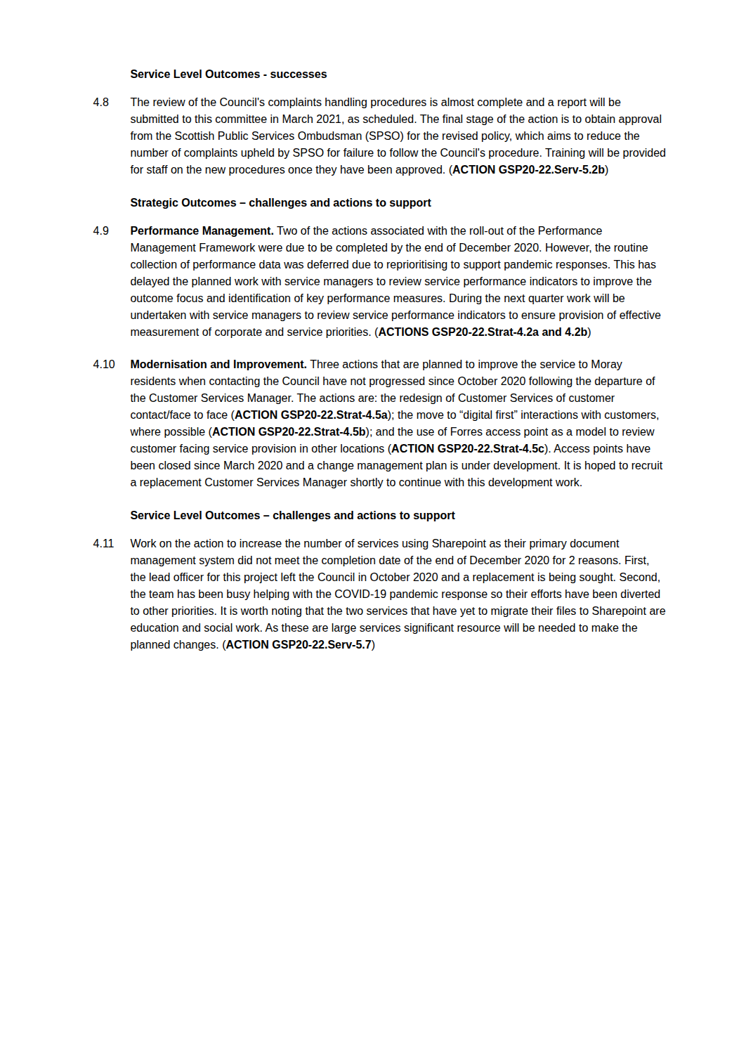Service Level Outcomes - successes
4.8
The review of the Council's complaints handling procedures is almost complete and a report will be submitted to this committee in March 2021, as scheduled. The final stage of the action is to obtain approval from the Scottish Public Services Ombudsman (SPSO) for the revised policy, which aims to reduce the number of complaints upheld by SPSO for failure to follow the Council's procedure. Training will be provided for staff on the new procedures once they have been approved. (ACTION GSP20-22.Serv-5.2b)
Strategic Outcomes – challenges and actions to support
4.9
Performance Management. Two of the actions associated with the roll-out of the Performance Management Framework were due to be completed by the end of December 2020. However, the routine collection of performance data was deferred due to reprioritising to support pandemic responses. This has delayed the planned work with service managers to review service performance indicators to improve the outcome focus and identification of key performance measures. During the next quarter work will be undertaken with service managers to review service performance indicators to ensure provision of effective measurement of corporate and service priorities. (ACTIONS GSP20-22.Strat-4.2a and 4.2b)
4.10
Modernisation and Improvement. Three actions that are planned to improve the service to Moray residents when contacting the Council have not progressed since October 2020 following the departure of the Customer Services Manager. The actions are: the redesign of Customer Services of customer contact/face to face (ACTION GSP20-22.Strat-4.5a); the move to “digital first” interactions with customers, where possible (ACTION GSP20-22.Strat-4.5b); and the use of Forres access point as a model to review customer facing service provision in other locations (ACTION GSP20-22.Strat-4.5c). Access points have been closed since March 2020 and a change management plan is under development. It is hoped to recruit a replacement Customer Services Manager shortly to continue with this development work.
Service Level Outcomes – challenges and actions to support
4.11
Work on the action to increase the number of services using Sharepoint as their primary document management system did not meet the completion date of the end of December 2020 for 2 reasons. First, the lead officer for this project left the Council in October 2020 and a replacement is being sought. Second, the team has been busy helping with the COVID-19 pandemic response so their efforts have been diverted to other priorities. It is worth noting that the two services that have yet to migrate their files to Sharepoint are education and social work. As these are large services significant resource will be needed to make the planned changes. (ACTION GSP20-22.Serv-5.7)